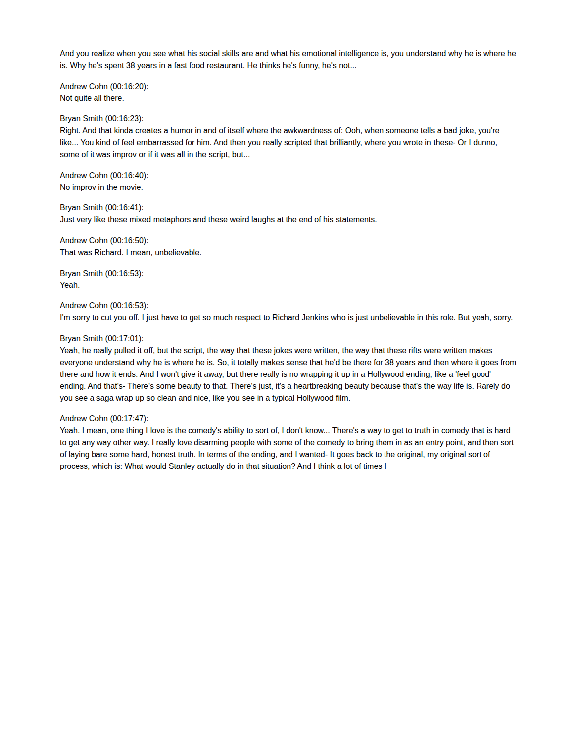And you realize when you see what his social skills are and what his emotional intelligence is, you understand why he is where he is. Why he's spent 38 years in a fast food restaurant. He thinks he's funny, he's not...
Andrew Cohn (00:16:20): Not quite all there.
Bryan Smith (00:16:23): Right. And that kinda creates a humor in and of itself where the awkwardness of: Ooh, when someone tells a bad joke, you're like... You kind of feel embarrassed for him. And then you really scripted that brilliantly, where you wrote in these- Or I dunno, some of it was improv or if it was all in the script, but...
Andrew Cohn (00:16:40): No improv in the movie.
Bryan Smith (00:16:41): Just very like these mixed metaphors and these weird laughs at the end of his statements.
Andrew Cohn (00:16:50): That was Richard. I mean, unbelievable.
Bryan Smith (00:16:53): Yeah.
Andrew Cohn (00:16:53): I'm sorry to cut you off. I just have to get so much respect to Richard Jenkins who is just unbelievable in this role. But yeah, sorry.
Bryan Smith (00:17:01): Yeah, he really pulled it off, but the script, the way that these jokes were written, the way that these rifts were written makes everyone understand why he is where he is. So, it totally makes sense that he'd be there for 38 years and then where it goes from there and how it ends. And I won't give it away, but there really is no wrapping it up in a Hollywood ending, like a 'feel good' ending. And that's- There's some beauty to that. There's just, it's a heartbreaking beauty because that's the way life is. Rarely do you see a saga wrap up so clean and nice, like you see in a typical Hollywood film.
Andrew Cohn (00:17:47): Yeah. I mean, one thing I love is the comedy's ability to sort of, I don't know... There's a way to get to truth in comedy that is hard to get any way other way. I really love disarming people with some of the comedy to bring them in as an entry point, and then sort of laying bare some hard, honest truth. In terms of the ending, and I wanted- It goes back to the original, my original sort of process, which is: What would Stanley actually do in that situation? And I think a lot of times I